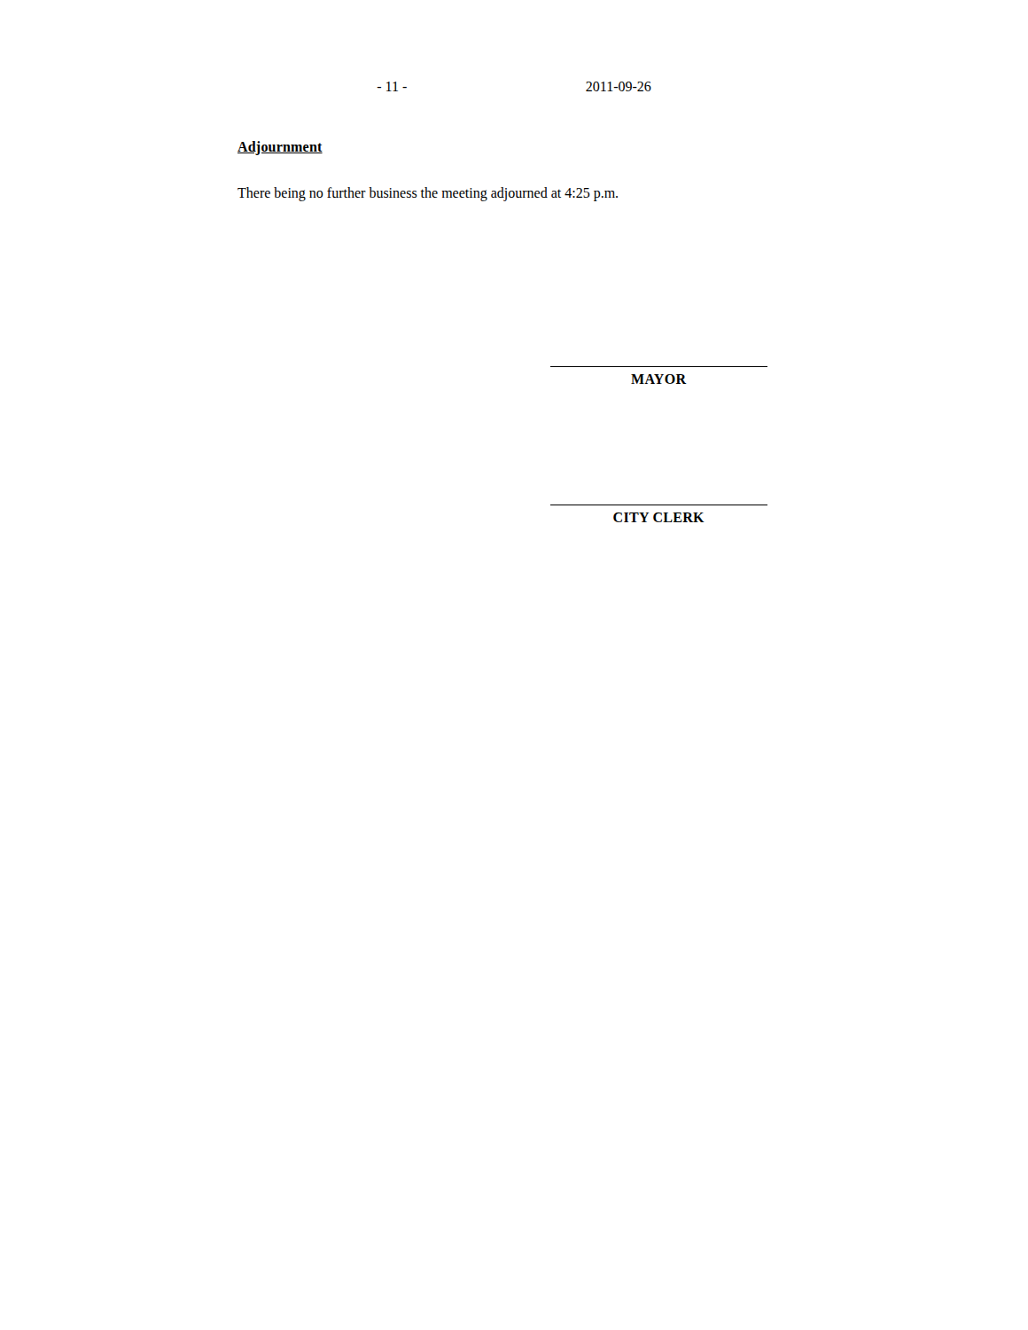- 11 - 2011-09-26
Adjournment
There being no further business the meeting adjourned at 4:25 p.m.
MAYOR
CITY CLERK